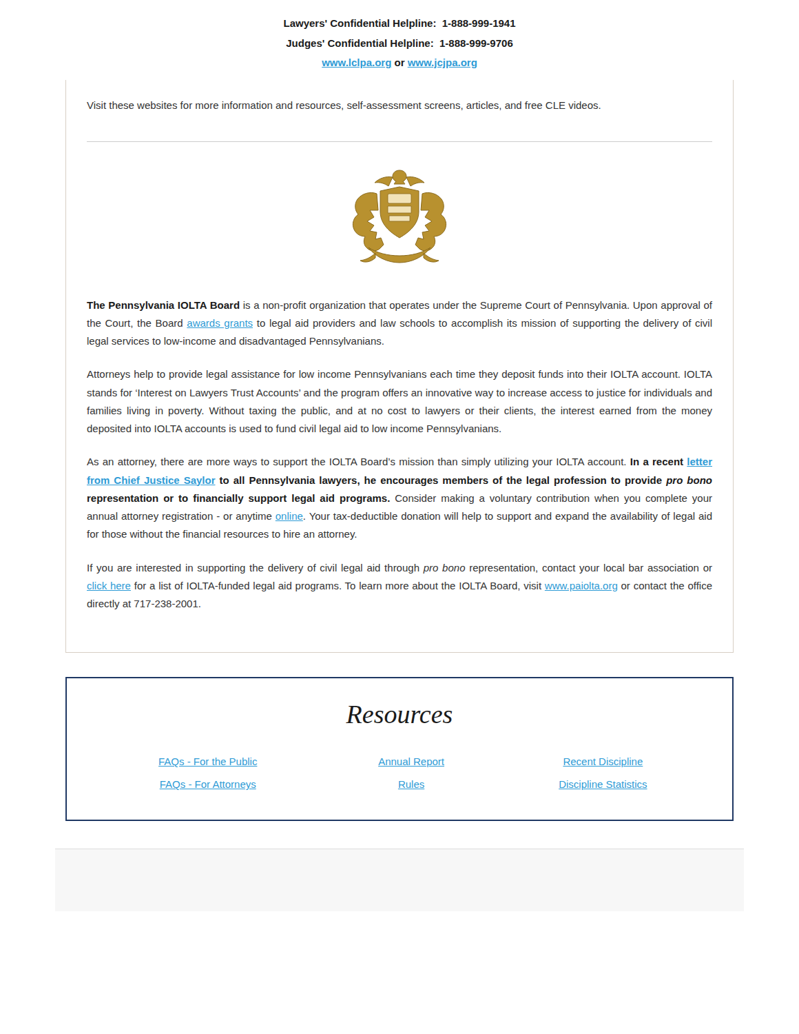Lawyers' Confidential Helpline: 1-888-999-1941
Judges' Confidential Helpline: 1-888-999-9706
www.lclpa.org or www.jcjpa.org
Visit these websites for more information and resources, self-assessment screens, articles, and free CLE videos.
The Pennsylvania IOLTA Board is a non-profit organization that operates under the Supreme Court of Pennsylvania. Upon approval of the Court, the Board awards grants to legal aid providers and law schools to accomplish its mission of supporting the delivery of civil legal services to low-income and disadvantaged Pennsylvanians.
Attorneys help to provide legal assistance for low income Pennsylvanians each time they deposit funds into their IOLTA account. IOLTA stands for ‘Interest on Lawyers Trust Accounts’ and the program offers an innovative way to increase access to justice for individuals and families living in poverty. Without taxing the public, and at no cost to lawyers or their clients, the interest earned from the money deposited into IOLTA accounts is used to fund civil legal aid to low income Pennsylvanians.
As an attorney, there are more ways to support the IOLTA Board’s mission than simply utilizing your IOLTA account. In a recent letter from Chief Justice Saylor to all Pennsylvania lawyers, he encourages members of the legal profession to provide pro bono representation or to financially support legal aid programs. Consider making a voluntary contribution when you complete your annual attorney registration - or anytime online. Your tax-deductible donation will help to support and expand the availability of legal aid for those without the financial resources to hire an attorney.
If you are interested in supporting the delivery of civil legal aid through pro bono representation, contact your local bar association or click here for a list of IOLTA-funded legal aid programs. To learn more about the IOLTA Board, visit www.paiolta.org or contact the office directly at 717-238-2001.
Resources
| FAQs - For the Public | Annual Report | Recent Discipline |
| FAQs - For Attorneys | Rules | Discipline Statistics |